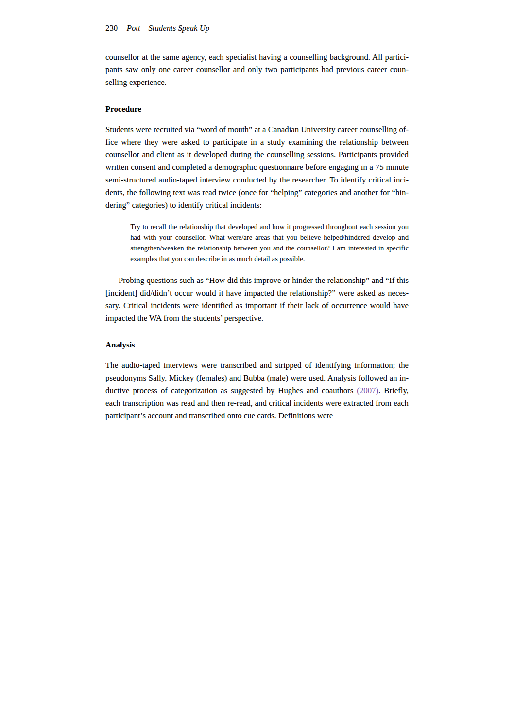230 Pott – Students Speak Up
counsellor at the same agency, each specialist having a counselling background. All participants saw only one career counsellor and only two participants had previous career counselling experience.
Procedure
Students were recruited via “word of mouth” at a Canadian University career counselling office where they were asked to participate in a study examining the relationship between counsellor and client as it developed during the counselling sessions. Participants provided written consent and completed a demographic questionnaire before engaging in a 75 minute semi-structured audio-taped interview conducted by the researcher. To identify critical incidents, the following text was read twice (once for “helping” categories and another for “hindering” categories) to identify critical incidents:
Try to recall the relationship that developed and how it progressed throughout each session you had with your counsellor. What were/are areas that you believe helped/hindered develop and strengthen/weaken the relationship between you and the counsellor? I am interested in specific examples that you can describe in as much detail as possible.
Probing questions such as “How did this improve or hinder the relationship” and “If this [incident] did/didn’t occur would it have impacted the relationship?” were asked as necessary. Critical incidents were identified as important if their lack of occurrence would have impacted the WA from the students’ perspective.
Analysis
The audio-taped interviews were transcribed and stripped of identifying information; the pseudonyms Sally, Mickey (females) and Bubba (male) were used. Analysis followed an inductive process of categorization as suggested by Hughes and coauthors (2007). Briefly, each transcription was read and then re-read, and critical incidents were extracted from each participant’s account and transcribed onto cue cards. Definitions were